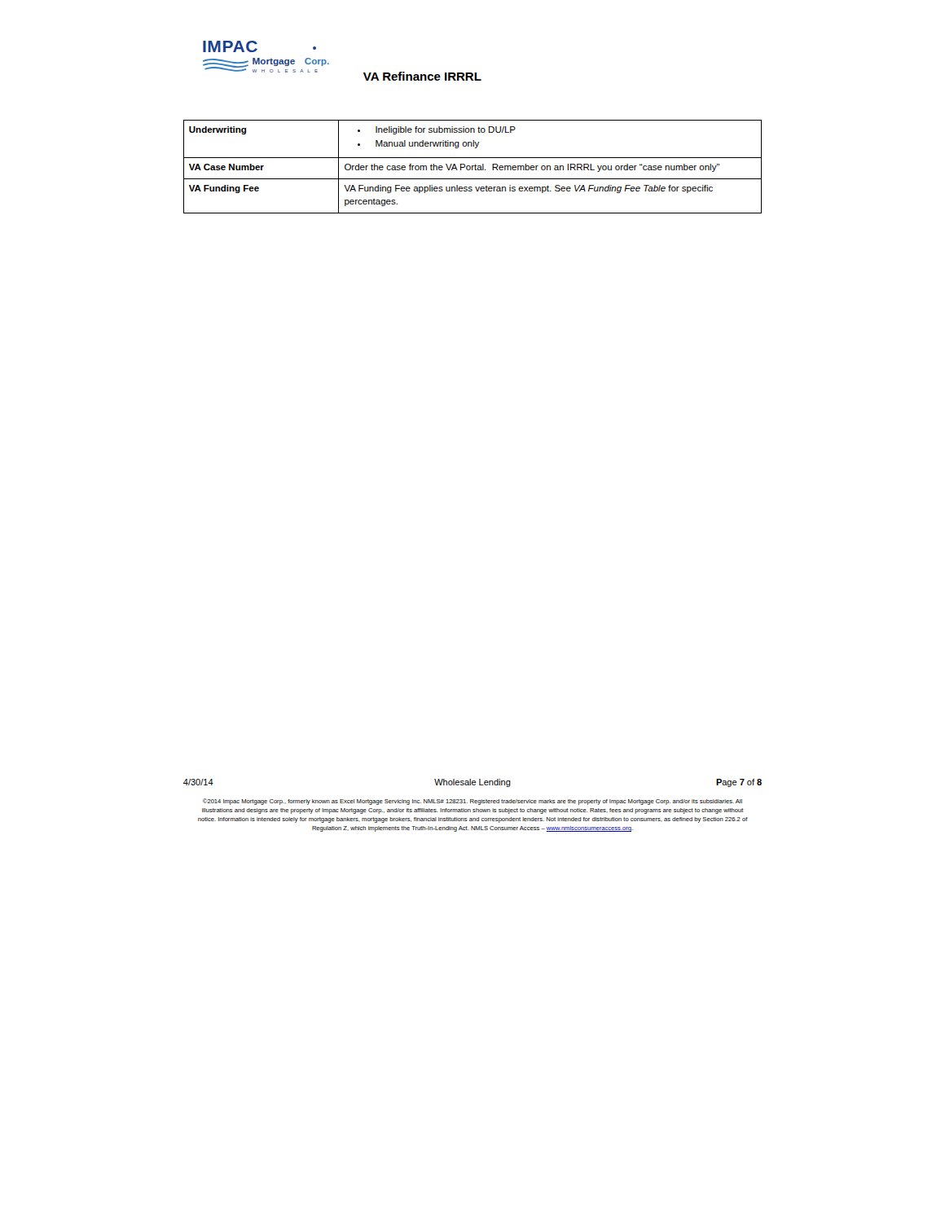IMPAC Mortgage Corp. W H O L E S A L E
VA Refinance IRRRL
| Underwriting | Ineligible for submission to DU/LP Manual underwriting only |
| VA Case Number | Order the case from the VA Portal. Remember on an IRRRL you order “case number only” |
| VA Funding Fee | VA Funding Fee applies unless veteran is exempt. See VA Funding Fee Table for specific percentages. |
4/30/14
Wholesale Lending
Page 7 of 8
©2014 Impac Mortgage Corp., formerly known as Excel Mortgage Servicing Inc. NMLS# 128231. Registered trade/service marks are the property of Impac Mortgage Corp. and/or its subsidiaries. All illustrations and designs are the property of Impac Mortgage Corp., and/or its affiliates. Information shown is subject to change without notice. Rates, fees and programs are subject to change without notice. Information is intended solely for mortgage bankers, mortgage brokers, financial institutions and correspondent lenders. Not intended for distribution to consumers, as defined by Section 226.2 of Regulation Z, which implements the Truth-In-Lending Act. NMLS Consumer Access – www.nmlsconsumeraccess.org.